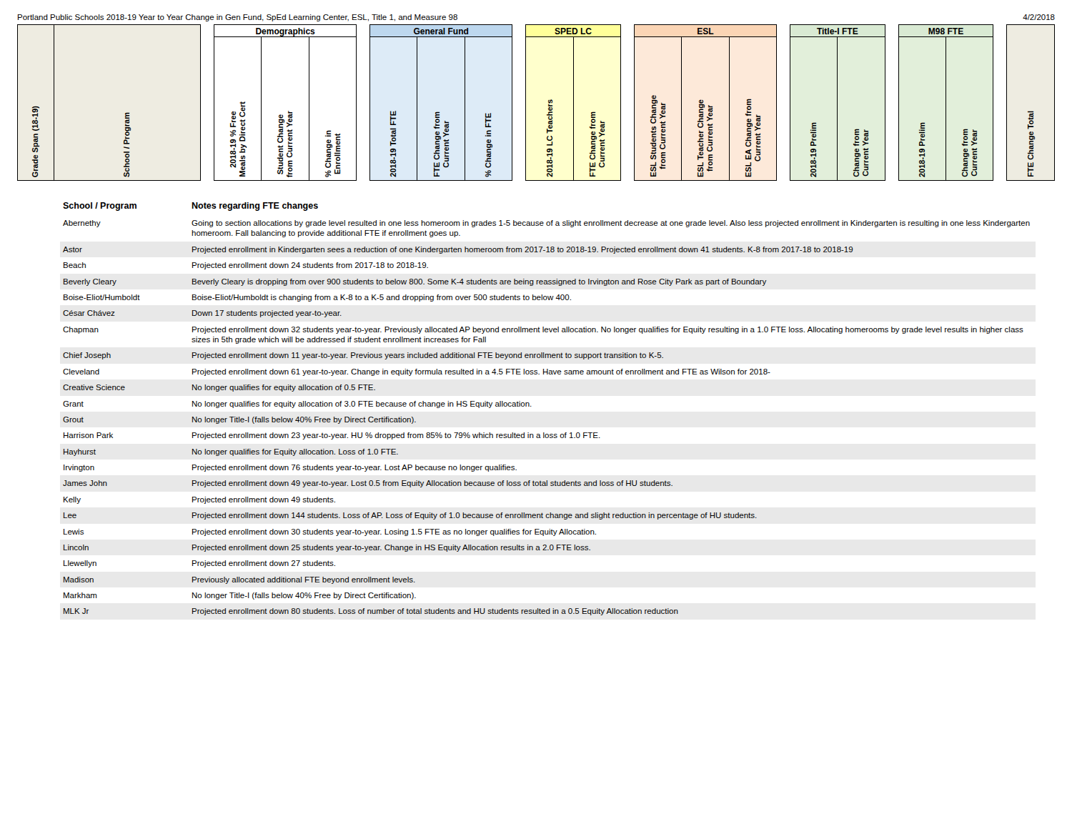Portland Public Schools 2018-19 Year to Year Change in Gen Fund, SpEd Learning Center, ESL, Title 1, and Measure 98
4/2/2018
| Grade Span (18-19) | School / Program | | Demographics | | General Fund | | SPED LC | | ESL | | Title-I FTE | | M98 FTE | | FTE Change Total |
| | 2018-19 % Free Meals by Direct Cert | Student Change from Current Year | % Change in Enrollment | | 2018-19 Total FTE | FTE Change from Current Year | % Change in FTE | | 2018-19 LC Teachers | FTE Change from Current Year | | ESL Students Change from Current Year | ESL Teacher Change from Current Year | ESL EA Change from Current Year | | 2018-19 Prelim | Change from Current Year | | 2018-19 Prelim | Change from Current Year | |
| School / Program | Notes regarding FTE changes |
| --- | --- |
| Abernethy | Going to section allocations by grade level resulted in one less homeroom in grades 1-5 because of a slight enrollment decrease at one grade level. Also less projected enrollment in Kindergarten is resulting in one less Kindergarten homeroom. Fall balancing to provide additional FTE if enrollment goes up. |
| Astor | Projected enrollment in Kindergarten sees a reduction of one Kindergarten homeroom from 2017-18 to 2018-19. Projected enrollment down 41 students. K-8 from 2017-18 to 2018-19 |
| Beach | Projected enrollment down 24 students from 2017-18 to 2018-19. |
| Beverly Cleary | Beverly Cleary is dropping from over 900 students to below 800. Some K-4 students are being reassigned to Irvington and Rose City Park as part of Boundary |
| Boise-Eliot/Humboldt | Boise-Eliot/Humboldt is changing from a K-8 to a K-5 and dropping from over 500 students to below 400. |
| César Chávez | Down 17 students projected year-to-year. |
| Chapman | Projected enrollment down 32 students year-to-year. Previously allocated AP beyond enrollment level allocation. No longer qualifies for Equity resulting in a 1.0 FTE loss. Allocating homerooms by grade level results in higher class sizes in 5th grade which will be addressed if student enrollment increases for Fall |
| Chief Joseph | Projected enrollment down 11 year-to-year. Previous years included additional FTE beyond enrollment to support transition to K-5. |
| Cleveland | Projected enrollment down 61 year-to-year. Change in equity formula resulted in a 4.5 FTE loss. Have same amount of enrollment and FTE as Wilson for 2018- |
| Creative Science | No longer qualifies for equity allocation of 0.5 FTE. |
| Grant | No longer qualifies for equity allocation of 3.0 FTE because of change in HS Equity allocation. |
| Grout | No longer Title-I (falls below 40% Free by Direct Certification). |
| Harrison Park | Projected enrollment down 23 year-to-year. HU % dropped from 85% to 79% which resulted in a loss of 1.0 FTE. |
| Hayhurst | No longer qualifies for Equity allocation. Loss of 1.0 FTE. |
| Irvington | Projected enrollment down 76 students year-to-year. Lost AP because no longer qualifies. |
| James John | Projected enrollment down 49 year-to-year. Lost 0.5 from Equity Allocation because of loss of total students and loss of HU students. |
| Kelly | Projected enrollment down 49 students. |
| Lee | Projected enrollment down 144 students. Loss of AP. Loss of Equity of 1.0 because of enrollment change and slight reduction in percentage of HU students. |
| Lewis | Projected enrollment down 30 students year-to-year. Losing 1.5 FTE as no longer qualifies for Equity Allocation. |
| Lincoln | Projected enrollment down 25 students year-to-year. Change in HS Equity Allocation results in a 2.0 FTE loss. |
| Llewellyn | Projected enrollment down 27 students. |
| Madison | Previously allocated additional FTE beyond enrollment levels. |
| Markham | No longer Title-I (falls below 40% Free by Direct Certification). |
| MLK Jr | Projected enrollment down 80 students. Loss of number of total students and HU students resulted in a 0.5 Equity Allocation reduction |